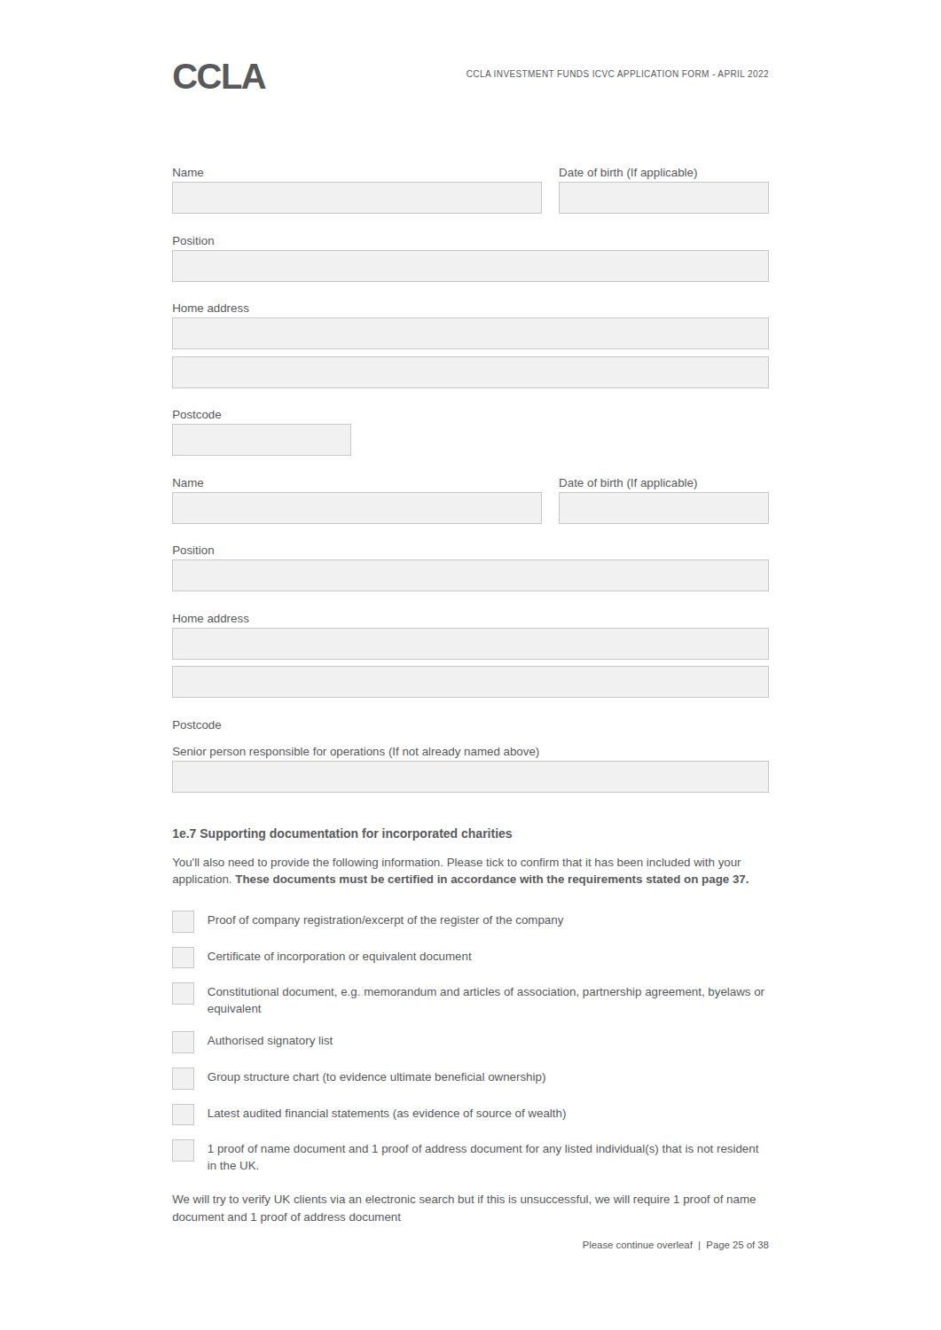CCLA
CCLA INVESTMENT FUNDS ICVC APPLICATION FORM - APRIL 2022
Name
Date of birth (If applicable)
Position
Home address
Postcode
Name
Date of birth (If applicable)
Position
Home address
Postcode Senior person responsible for operations (If not already named above)
1e.7 Supporting documentation for incorporated charities
You'll also need to provide the following information. Please tick to confirm that it has been included with your application. These documents must be certified in accordance with the requirements stated on page 37.
Proof of company registration/excerpt of the register of the company
Certificate of incorporation or equivalent document
Constitutional document, e.g. memorandum and articles of association, partnership agreement, byelaws or equivalent
Authorised signatory list
Group structure chart (to evidence ultimate beneficial ownership)
Latest audited financial statements (as evidence of source of wealth)
1 proof of name document and 1 proof of address document for any listed individual(s) that is not resident in the UK.
We will try to verify UK clients via an electronic search but if this is unsuccessful, we will require 1 proof of name document and 1 proof of address document
Please continue overleaf | Page 25 of 38